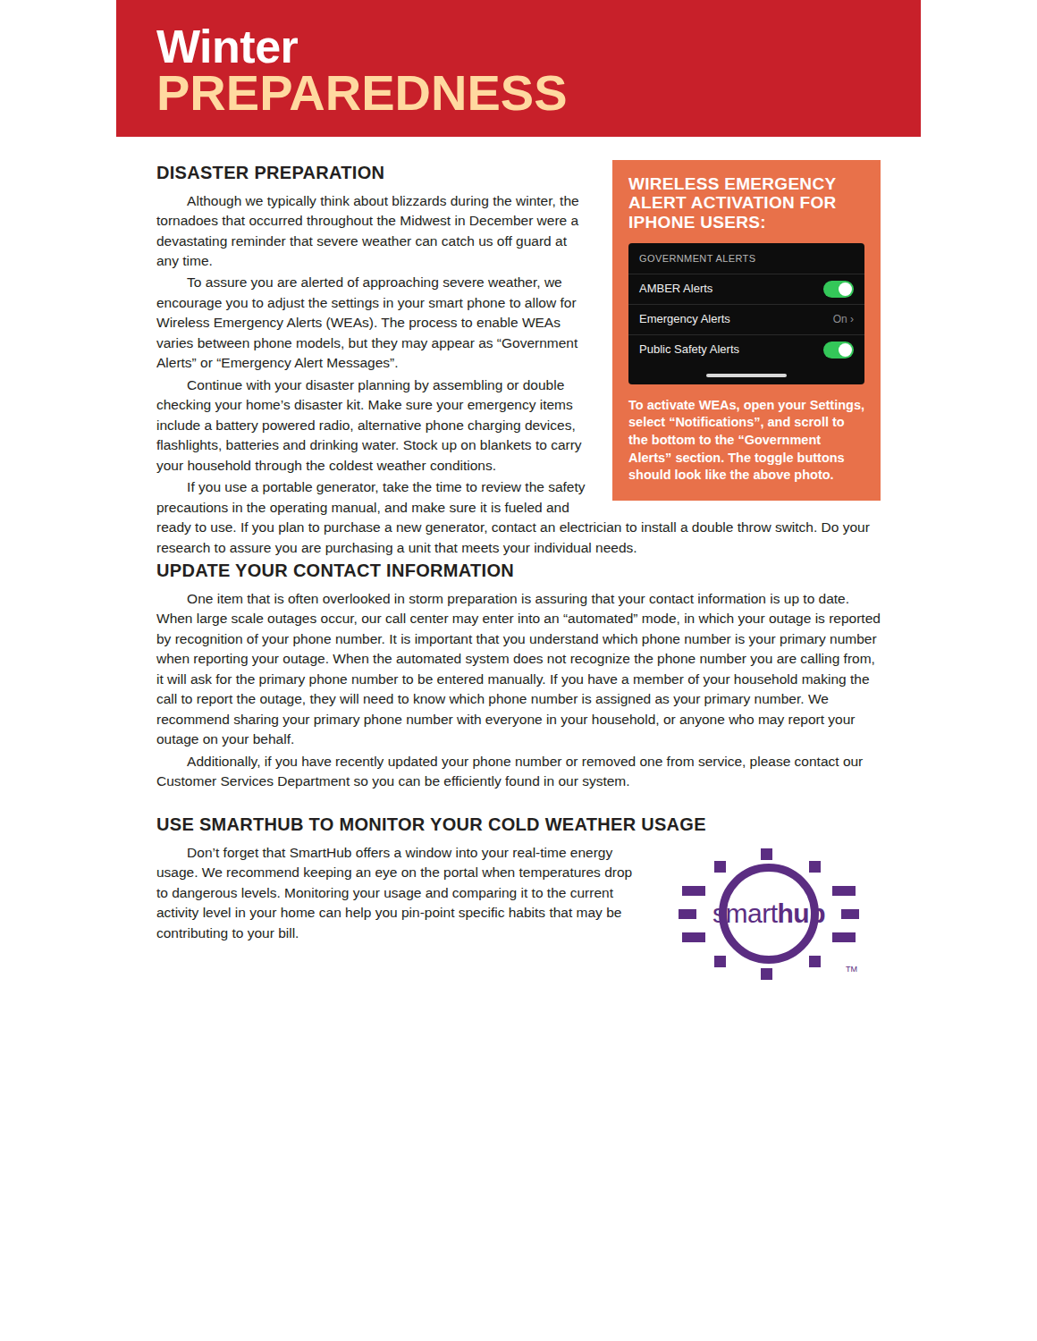Winter Preparedness
Wireless Emergency Alert Activation for iPhone Users:
GOVERNMENT ALERTS
AMBER Alerts
Emergency Alerts On ›
Public Safety Alerts
To activate WEAs, open your Settings, select “Notifications”, and scroll to the bottom to the “Government Alerts” section. The toggle buttons should look like the above photo.
Disaster Preparation
Although we typically think about blizzards during the winter, the tornadoes that occurred throughout the Midwest in December were a devastating reminder that severe weather can catch us off guard at any time.
To assure you are alerted of approaching severe weather, we encourage you to adjust the settings in your smart phone to allow for Wireless Emergency Alerts (WEAs). The process to enable WEAs varies between phone models, but they may appear as “Government Alerts” or “Emergency Alert Messages”.
Continue with your disaster planning by assembling or double checking your home’s disaster kit. Make sure your emergency items include a battery powered radio, alternative phone charging devices, flashlights, batteries and drinking water. Stock up on blankets to carry your household through the coldest weather conditions.
If you use a portable generator, take the time to review the safety precautions in the operating manual, and make sure it is fueled and ready to use. If you plan to purchase a new generator, contact an electrician to install a double throw switch. Do your research to assure you are purchasing a unit that meets your individual needs.
Update Your Contact Information
One item that is often overlooked in storm preparation is assuring that your contact information is up to date. When large scale outages occur, our call center may enter into an “automated” mode, in which your outage is reported by recognition of your phone number. It is important that you understand which phone number is your primary number when reporting your outage. When the automated system does not recognize the phone number you are calling from, it will ask for the primary phone number to be entered manually. If you have a member of your household making the call to report the outage, they will need to know which phone number is assigned as your primary number. We recommend sharing your primary phone number with everyone in your household, or anyone who may report your outage on your behalf.
Additionally, if you have recently updated your phone number or removed one from service, please contact our Customer Services Department so you can be efficiently found in our system.
Use SmartHub to Monitor Your Cold Weather Usage
smarthub TM
Don’t forget that SmartHub offers a window into your real-time energy usage. We recommend keeping an eye on the portal when temperatures drop to dangerous levels. Monitoring your usage and comparing it to the current activity level in your home can help you pin-point specific habits that may be contributing to your bill.